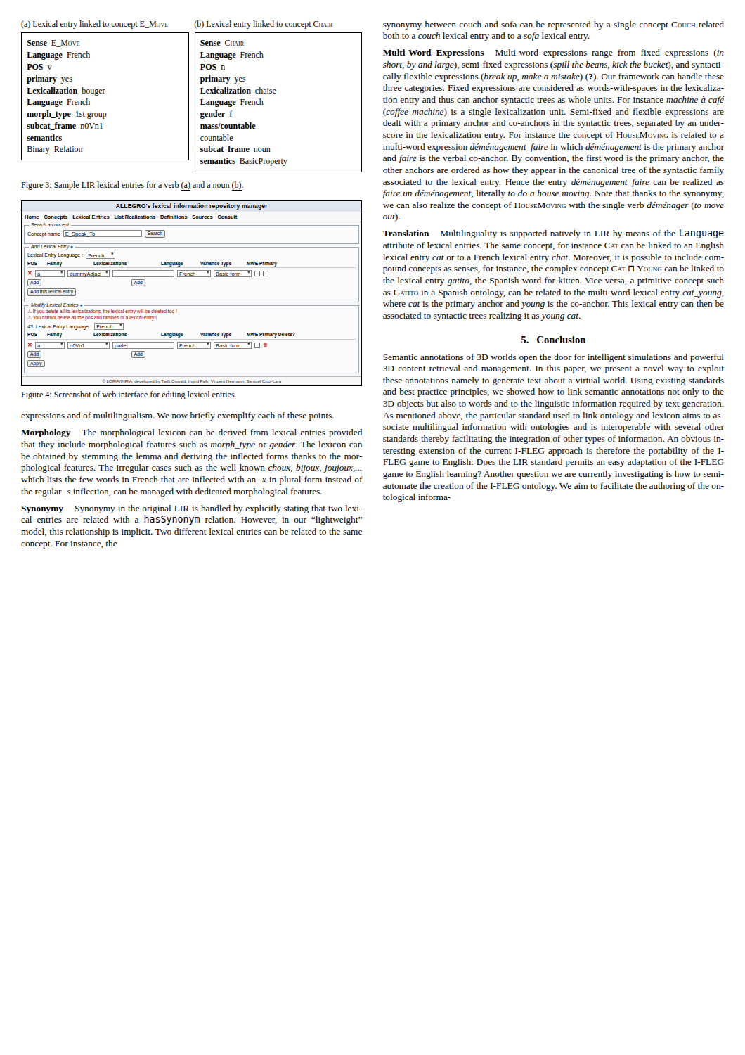(a) Lexical entry linked to concept E_Move
(b) Lexical entry linked to concept Chair
Sense E_Move
Language French
POS v
primary yes
Lexicalization bouger
Language French
morph_type 1st group
subcat_frame n0Vn1
semantics
Binary_Relation
Sense Chair
Language French
POS n
primary yes
Lexicalization chaise
Language French
gender f
mass/countable
countable
subcat_frame noun
semantics BasicProperty
Figure 3: Sample LIR lexical entries for a verb (a) and a noun (b).
ALLEGRO's lexical information repository manager
Home Concepts Lexical Entries List Realizations Definitions Sources Consult
Search a concept
Concept name E_Speak_To Search
Add Lexical Entry ●
Lexical Entry Language : French
POS Family Lexicalizations Language Variance Type MWE Primary
✕ a dummyAdjacl French Basic form
Add Add
Add this lexical entry
Modify Lexical Entries ●
⚠ If you delete all its lexicalizations, the lexical entry will be deleted too !
⚠ You cannot delete all the pos and families of a lexical entry !
43. Lexical Entry Language : French
POS Family Lexicalizations Language Variance Type MWE Primary Delete?
✕ a n0Vn1 parler French Basic form 🗑
Add Add
Apply
© LORIA/INRIA, developed by Tarik Oswald, Ingrid Falk, Vincent Hermann, Samuel Cruz-Lara
Figure 4: Screenshot of web interface for editing lexical entries.
expressions and of multilingualism. We now briefly exemplify each of these points.
Morphology The morphological lexicon can be derived from lexical entries provided that they include morphological features such as morph_type or gender. The lexicon can be obtained by stemming the lemma and deriving the inflected forms thanks to the morphological features. The irregular cases such as the well known choux, bijoux, joujoux,... which lists the few words in French that are inflected with an -x in plural form instead of the regular -s inflection, can be managed with dedicated morphological features.
Synonymy Synonymy in the original LIR is handled by explicitly stating that two lexical entries are related with a hasSynonym relation. However, in our “lightweight” model, this relationship is implicit. Two different lexical entries can be related to the same concept. For instance, the
synonymy between couch and sofa can be represented by a single concept Couch related both to a couch lexical entry and to a sofa lexical entry.
Multi-Word Expressions Multi-word expressions range from fixed expressions (in short, by and large), semi-fixed expressions (spill the beans, kick the bucket), and syntactically flexible expressions (break up, make a mistake) (?). Our framework can handle these three categories. Fixed expressions are considered as words-with-spaces in the lexicalization entry and thus can anchor syntactic trees as whole units. For instance machine à café (coffee machine) is a single lexicalization unit. Semi-fixed and flexible expressions are dealt with a primary anchor and co-anchors in the syntactic trees, separated by an underscore in the lexicalization entry. For instance the concept of HouseMoving is related to a multi-word expression déménagement_faire in which déménagement is the primary anchor and faire is the verbal co-anchor. By convention, the first word is the primary anchor, the other anchors are ordered as how they appear in the canonical tree of the syntactic family associated to the lexical entry. Hence the entry déménagement_faire can be realized as faire un déménagement, literally to do a house moving. Note that thanks to the synonymy, we can also realize the concept of HouseMoving with the single verb déménager (to move out).
Translation Multilinguality is supported natively in LIR by means of the Language attribute of lexical entries. The same concept, for instance Cat can be linked to an English lexical entry cat or to a French lexical entry chat. Moreover, it is possible to include compound concepts as senses, for instance, the complex concept Cat ⊓ Young can be linked to the lexical entry gatito, the Spanish word for kitten. Vice versa, a primitive concept such as Gatito in a Spanish ontology, can be related to the multi-word lexical entry cat_young, where cat is the primary anchor and young is the co-anchor. This lexical entry can then be associated to syntactic trees realizing it as young cat.
5. Conclusion
Semantic annotations of 3D worlds open the door for intelligent simulations and powerful 3D content retrieval and management. In this paper, we present a novel way to exploit these annotations namely to generate text about a virtual world. Using existing standards and best practice principles, we showed how to link semantic annotations not only to the 3D objects but also to words and to the linguistic information required by text generation. As mentioned above, the particular standard used to link ontology and lexicon aims to associate multilingual information with ontologies and is interoperable with several other standards thereby facilitating the integration of other types of information. An obvious interesting extension of the current I-FLEG approach is therefore the portability of the I-FLEG game to English: Does the LIR standard permits an easy adaptation of the I-FLEG game to English learning? Another question we are currently investigating is how to semi-automate the creation of the I-FLEG ontology. We aim to facilitate the authoring of the ontological informa-